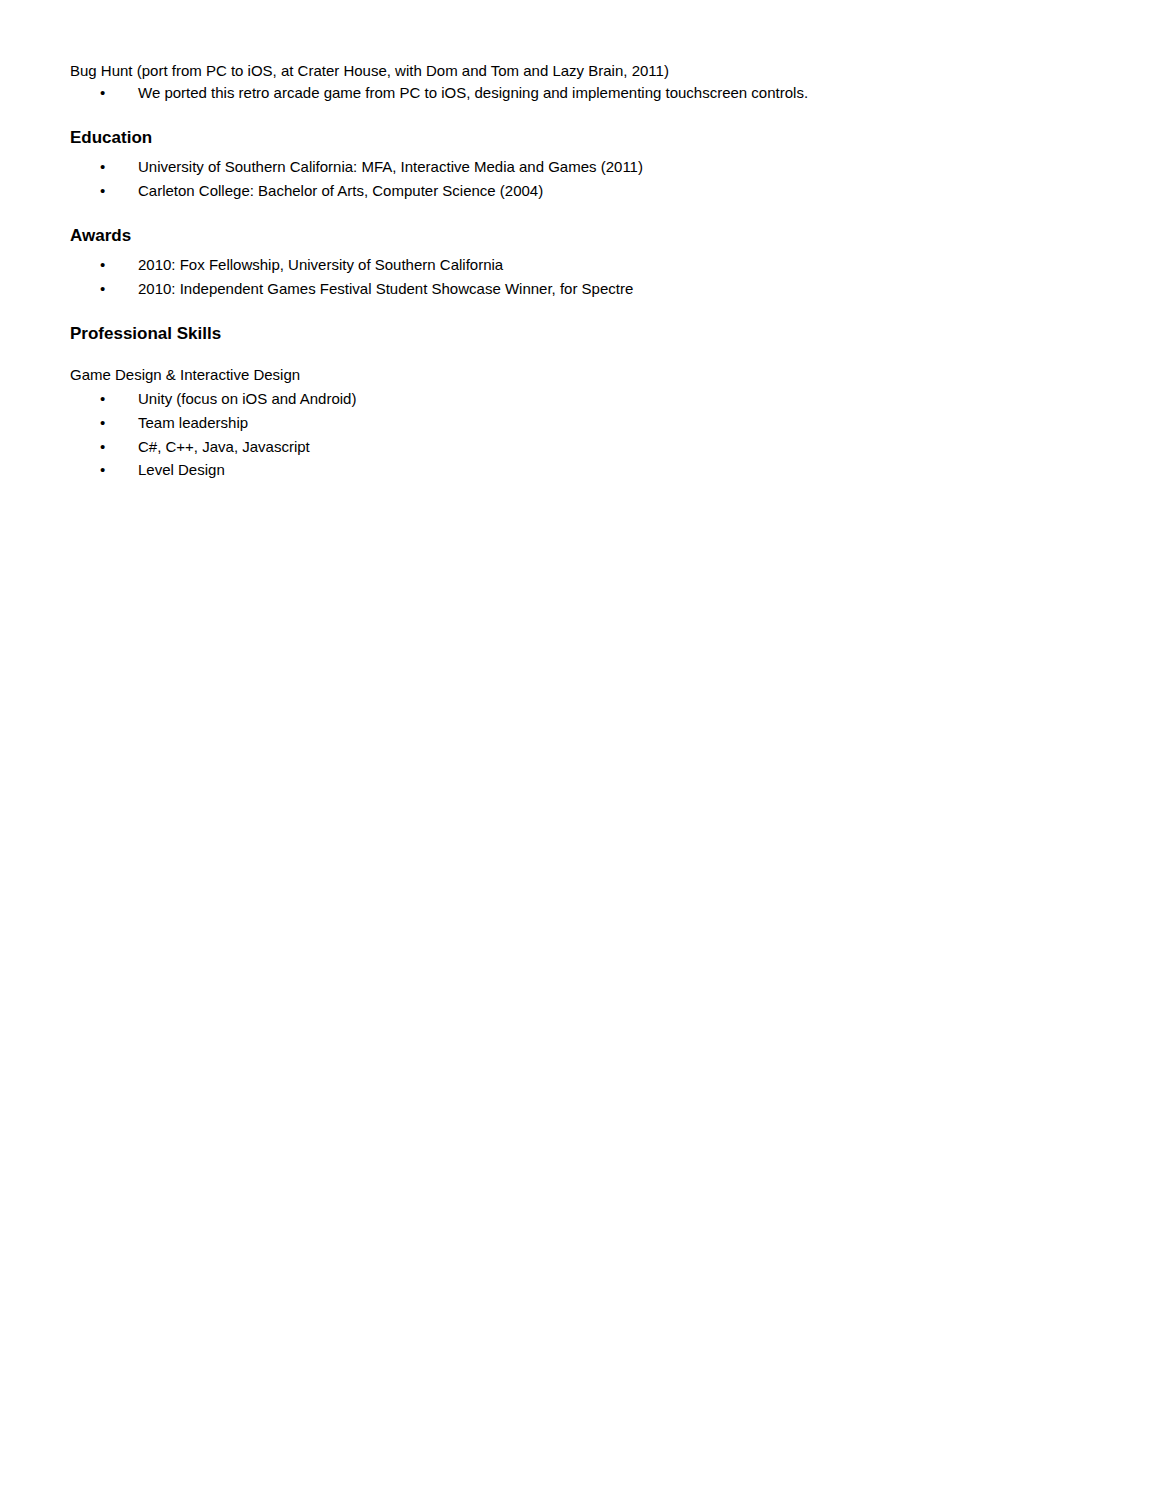Bug Hunt (port from PC to iOS, at Crater House, with Dom and Tom and Lazy Brain, 2011)
We ported this retro arcade game from PC to iOS, designing and implementing touchscreen controls.
Education
University of Southern California: MFA, Interactive Media and Games (2011)
Carleton College: Bachelor of Arts, Computer Science (2004)
Awards
2010: Fox Fellowship, University of Southern California
2010: Independent Games Festival Student Showcase Winner, for Spectre
Professional Skills
Game Design & Interactive Design
Unity (focus on iOS and Android)
Team leadership
C#, C++, Java, Javascript
Level Design